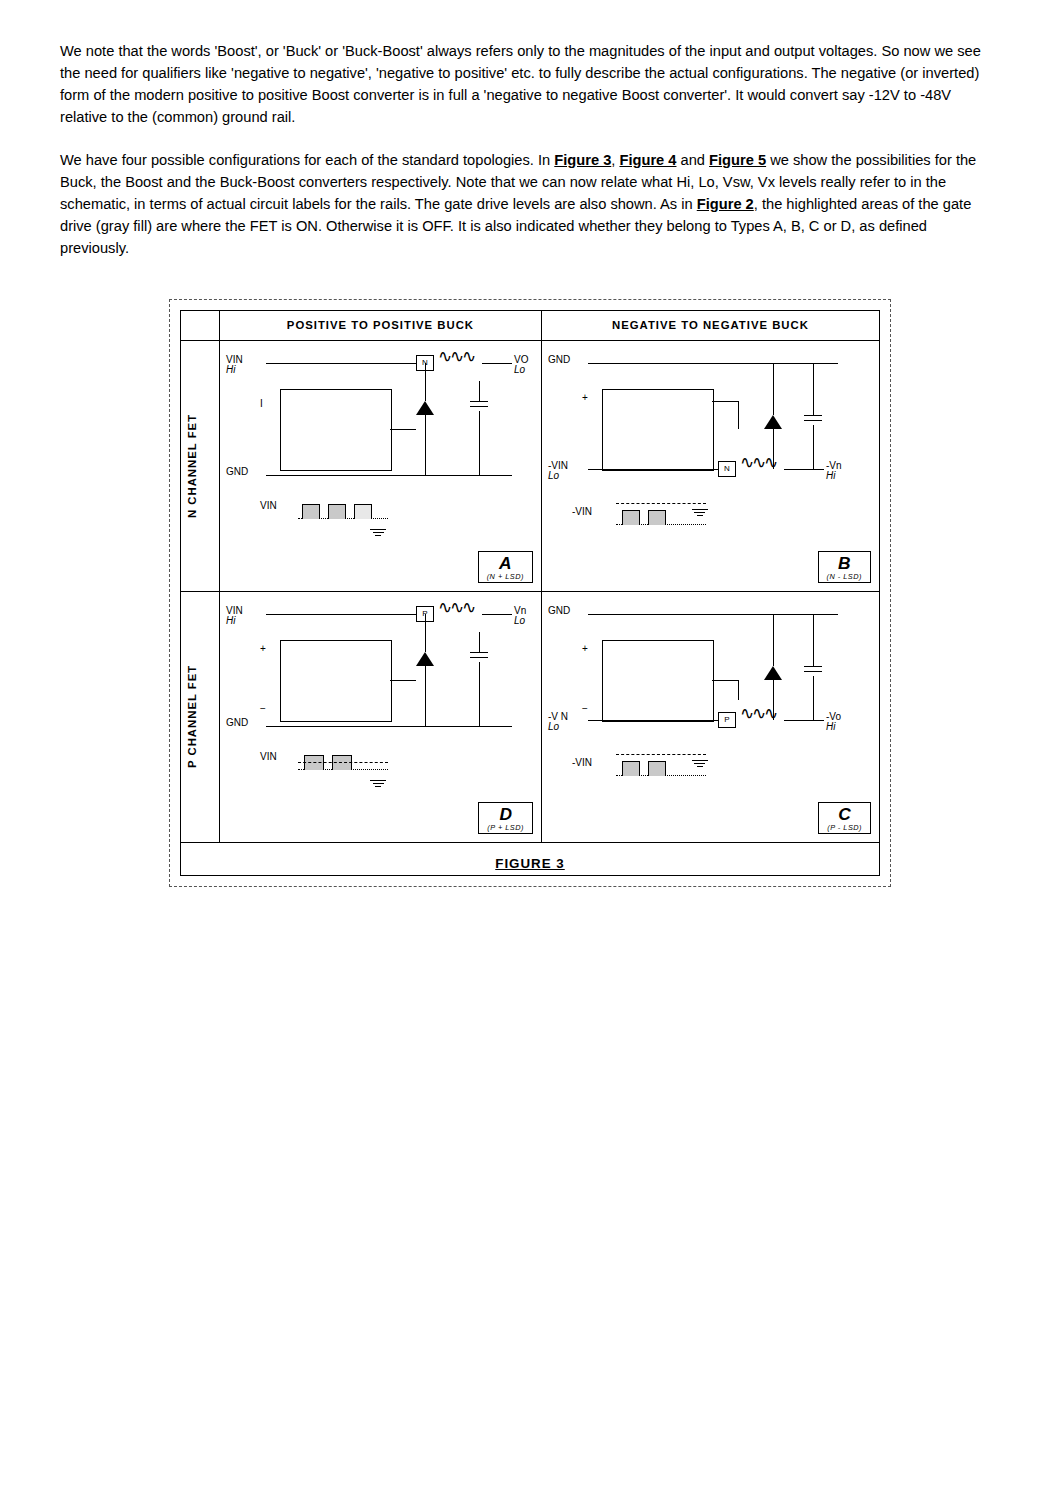We note that the words 'Boost', or 'Buck' or 'Buck-Boost' always refers only to the magnitudes of the input and output voltages. So now we see the need for qualifiers like 'negative to negative', 'negative to positive' etc. to fully describe the actual configurations. The negative (or inverted) form of the modern positive to positive Boost converter is in full a 'negative to negative Boost converter'. It would convert say -12V to -48V relative to the (common) ground rail.
We have four possible configurations for each of the standard topologies. In Figure 3, Figure 4 and Figure 5 we show the possibilities for the Buck, the Boost and the Buck-Boost converters respectively. Note that we can now relate what Hi, Lo, Vsw, Vx levels really refer to in the schematic, in terms of actual circuit labels for the rails. The gate drive levels are also shown. As in Figure 2, the highlighted areas of the gate drive (gray fill) are where the FET is ON. Otherwise it is OFF. It is also indicated whether they belong to Types A, B, C or D, as defined previously.
| | POSITIVE TO POSITIVE BUCK | NEGATIVE TO NEGATIVE BUCK |
| --- | --- | --- |
| N CHANNEL FET | VIN Hi N ∿∿∿ VO Lo I GND VIN A (N + LSD) | GND + -VIN Lo N ∿∿∿ -Vn Hi -VIN B (N - LSD) |
| P CHANNEL FET | VIN Hi P ∿∿∿ Vn Lo + − GND VIN D (P + LSD) | GND + − -V N Lo P ∿∿∿ -Vo Hi -VIN C (P - LSD) |
| FIGURE 3 |